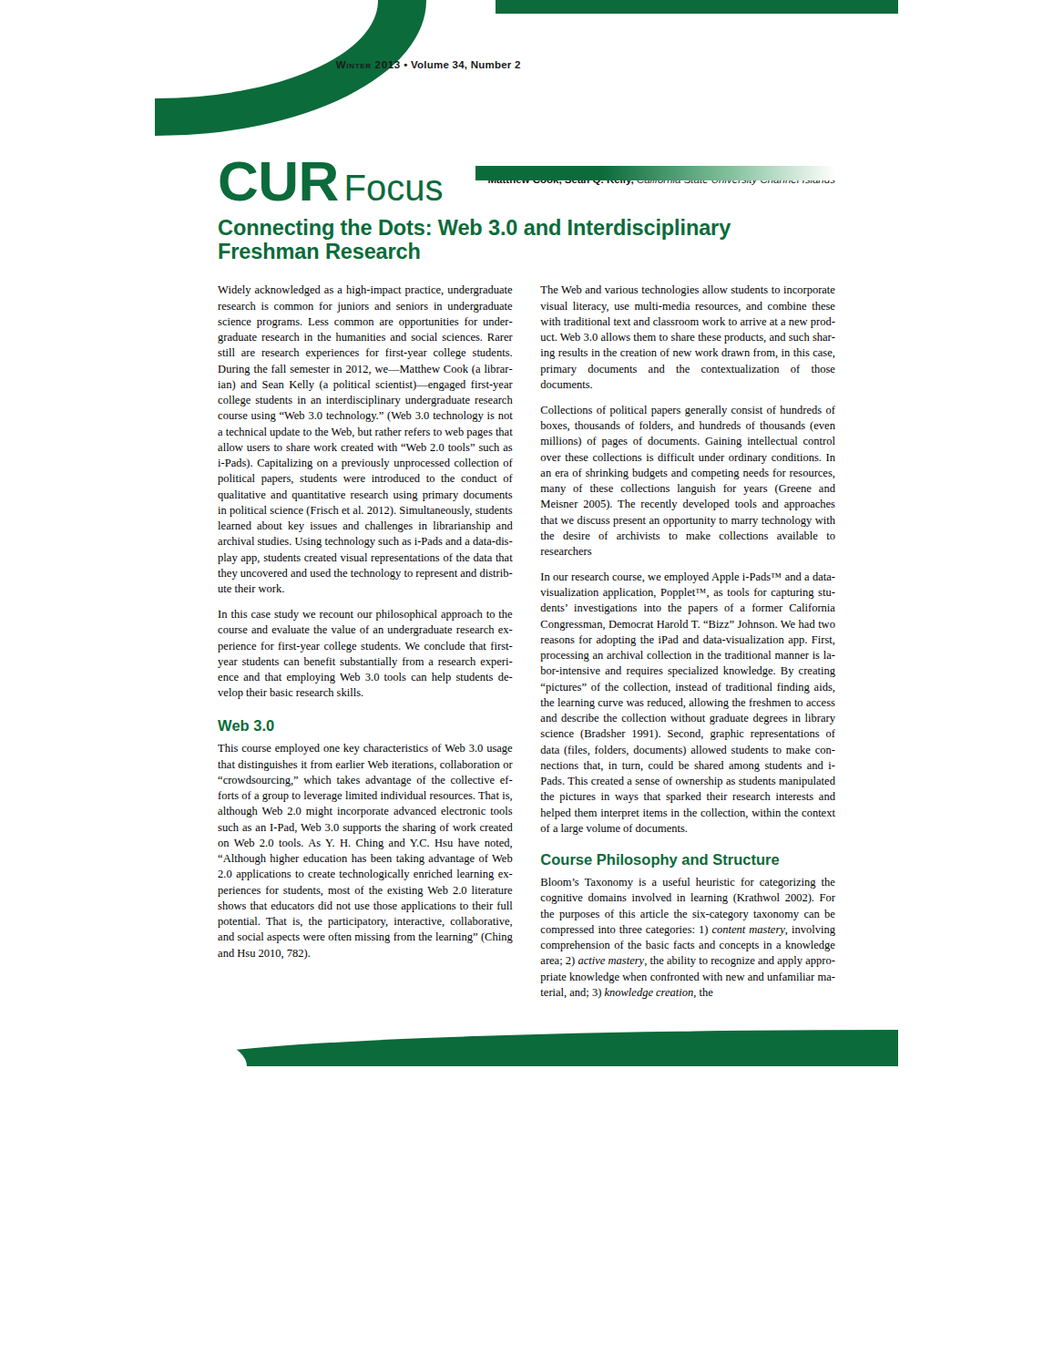Winter 2013 • Volume 34, Number 2
CUR Focus
Matthew Cook, Sean Q. Kelly, California State University Channel Islands
Connecting the Dots: Web 3.0 and Interdisciplinary Freshman Research
Widely acknowledged as a high-impact practice, undergraduate research is common for juniors and seniors in undergraduate science programs. Less common are opportunities for undergraduate research in the humanities and social sciences. Rarer still are research experiences for first-year college students. During the fall semester in 2012, we—Matthew Cook (a librarian) and Sean Kelly (a political scientist)—engaged first-year college students in an interdisciplinary undergraduate research course using “Web 3.0 technology.” (Web 3.0 technology is not a technical update to the Web, but rather refers to web pages that allow users to share work created with “Web 2.0 tools” such as i-Pads). Capitalizing on a previously unprocessed collection of political papers, students were introduced to the conduct of qualitative and quantitative research using primary documents in political science (Frisch et al. 2012). Simultaneously, students learned about key issues and challenges in librarianship and archival studies. Using technology such as i-Pads and a data-display app, students created visual representations of the data that they uncovered and used the technology to represent and distribute their work.
In this case study we recount our philosophical approach to the course and evaluate the value of an undergraduate research experience for first-year college students. We conclude that first-year students can benefit substantially from a research experience and that employing Web 3.0 tools can help students develop their basic research skills.
Web 3.0
This course employed one key characteristics of Web 3.0 usage that distinguishes it from earlier Web iterations, collaboration or “crowdsourcing,” which takes advantage of the collective efforts of a group to leverage limited individual resources. That is, although Web 2.0 might incorporate advanced electronic tools such as an I-Pad, Web 3.0 supports the sharing of work created on Web 2.0 tools. As Y. H. Ching and Y.C. Hsu have noted, “Although higher education has been taking advantage of Web 2.0 applications to create technologically enriched learning experiences for students, most of the existing Web 2.0 literature shows that educators did not use those applications to their full potential. That is, the participatory, interactive, collaborative, and social aspects were often missing from the learning” (Ching and Hsu 2010, 782).
The Web and various technologies allow students to incorporate visual literacy, use multi-media resources, and combine these with traditional text and classroom work to arrive at a new product. Web 3.0 allows them to share these products, and such sharing results in the creation of new work drawn from, in this case, primary documents and the contextualization of those documents.
Collections of political papers generally consist of hundreds of boxes, thousands of folders, and hundreds of thousands (even millions) of pages of documents. Gaining intellectual control over these collections is difficult under ordinary conditions. In an era of shrinking budgets and competing needs for resources, many of these collections languish for years (Greene and Meisner 2005). The recently developed tools and approaches that we discuss present an opportunity to marry technology with the desire of archivists to make collections available to researchers
In our research course, we employed Apple i-Pads™ and a data-visualization application, Popplet™, as tools for capturing students’ investigations into the papers of a former California Congressman, Democrat Harold T. “Bizz” Johnson. We had two reasons for adopting the iPad and data-visualization app. First, processing an archival collection in the traditional manner is labor-intensive and requires specialized knowledge. By creating “pictures” of the collection, instead of traditional finding aids, the learning curve was reduced, allowing the freshmen to access and describe the collection without graduate degrees in library science (Bradsher 1991). Second, graphic representations of data (files, folders, documents) allowed students to make connections that, in turn, could be shared among students and i-Pads. This created a sense of ownership as students manipulated the pictures in ways that sparked their research interests and helped them interpret items in the collection, within the context of a large volume of documents.
Course Philosophy and Structure
Bloom’s Taxonomy is a useful heuristic for categorizing the cognitive domains involved in learning (Krathwol 2002). For the purposes of this article the six-category taxonomy can be compressed into three categories: 1) content mastery, involving comprehension of the basic facts and concepts in a knowledge area; 2) active mastery, the ability to recognize and apply appropriate knowledge when confronted with new and unfamiliar material, and; 3) knowledge creation, the
Council on Undergraduate Research
8